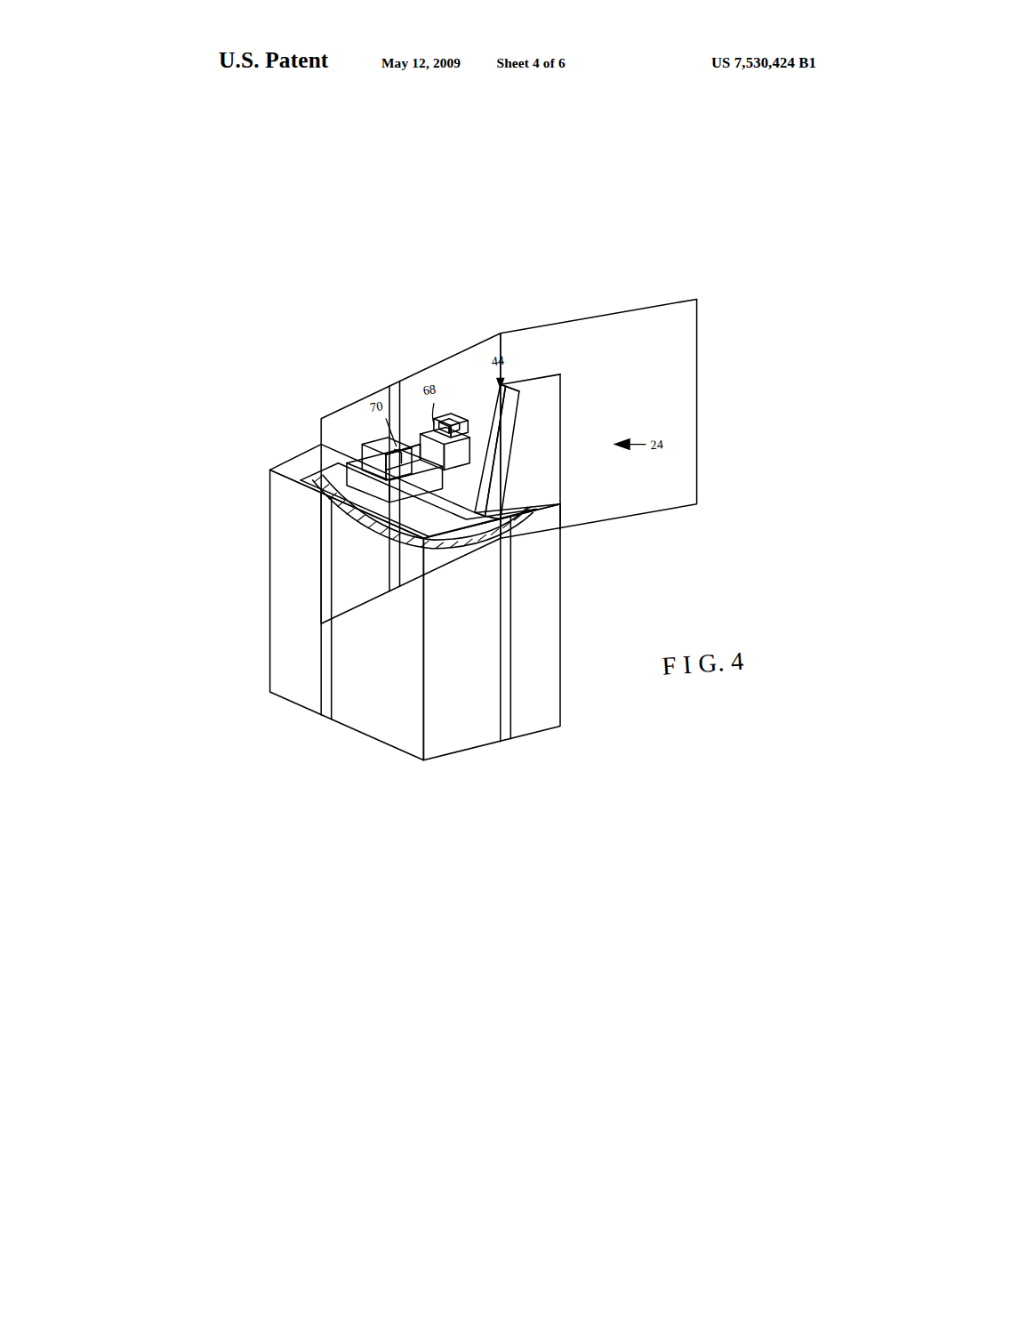U.S. Patent May 12, 2009 Sheet 4 of 6 US 7,530,424 B1
70 68 44 24 F I G. 4